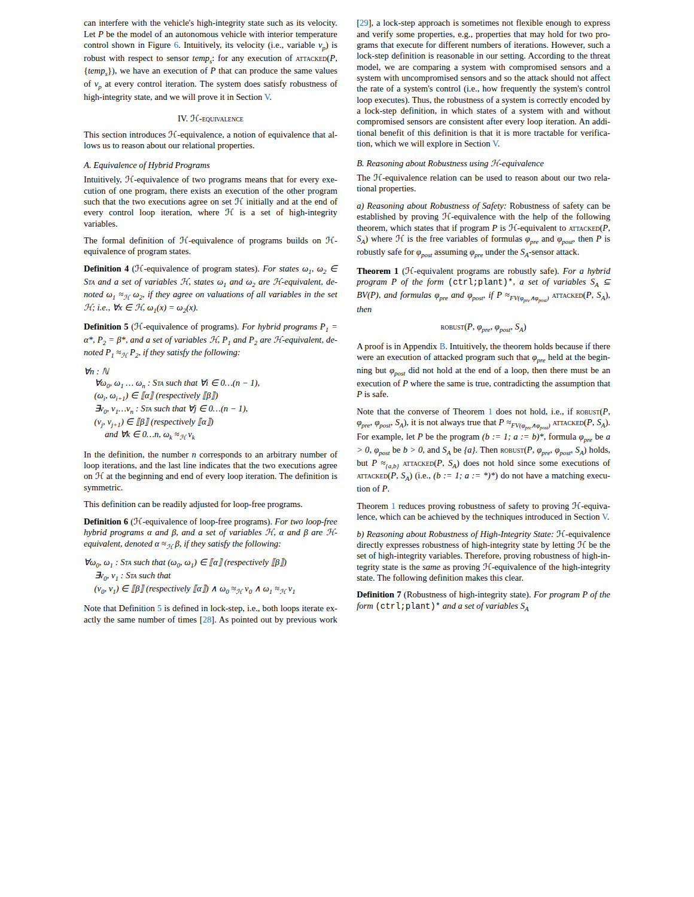can interfere with the vehicle's high-integrity state such as its velocity. Let P be the model of an autonomous vehicle with interior temperature control shown in Figure 6. Intuitively, its velocity (i.e., variable vp) is robust with respect to sensor temps: for any execution of attacked(P, {temps}), we have an execution of P that can produce the same values of vp at every control iteration. The system does satisfy robustness of high-integrity state, and we will prove it in Section V.
IV. ℋ-equivalence
This section introduces ℋ-equivalence, a notion of equivalence that allows us to reason about our relational properties.
A. Equivalence of Hybrid Programs
Intuitively, ℋ-equivalence of two programs means that for every execution of one program, there exists an execution of the other program such that the two executions agree on set ℋ initially and at the end of every control loop iteration, where ℋ is a set of high-integrity variables.
The formal definition of ℋ-equivalence of programs builds on ℋ-equivalence of program states.
Definition 4 (ℋ-equivalence of program states). For states ω1, ω2 ∈ Sta and a set of variables ℋ, states ω1 and ω2 are ℋ-equivalent, denoted ω1 ≈ℋ ω2, if they agree on valuations of all variables in the set ℋ; i.e., ∀x ∈ ℋ, ω1(x) = ω2(x).
Definition 5 (ℋ-equivalence of programs). For hybrid programs P1 = α*, P2 = β*, and a set of variables ℋ, P1 and P2 are ℋ-equivalent, denoted P1 ≈ℋ P2, if they satisfy the following:
∀n : ℕ ∀ω0, ω1 … ωn : Sta such that ∀i ∈ 0…(n − 1), (ωi, ωi+1) ∈ ⟦α⟧ (respectively ⟦β⟧) ∃ν0, ν1…νn : Sta such that ∀j ∈ 0…(n − 1), (νj, νj+1) ∈ ⟦β⟧ (respectively ⟦α⟧) and ∀k ∈ 0…n, ωk ≈ℋ νk
In the definition, the number n corresponds to an arbitrary number of loop iterations, and the last line indicates that the two executions agree on ℋ at the beginning and end of every loop iteration. The definition is symmetric.
This definition can be readily adjusted for loop-free programs.
Definition 6 (ℋ-equivalence of loop-free programs). For two loop-free hybrid programs α and β, and a set of variables ℋ, α and β are ℋ-equivalent, denoted α ≈ℋ β, if they satisfy the following:
∀ω0, ω1 : Sta such that (ω0, ω1) ∈ ⟦α⟧ (respectively ⟦β⟧) ∃ν0, ν1 : Sta such that (ν0, ν1) ∈ ⟦β⟧ (respectively ⟦α⟧) ∧ ω0 ≈ℋ ν0 ∧ ω1 ≈ℋ ν1
Note that Definition 5 is defined in lock-step, i.e., both loops iterate exactly the same number of times [28]. As pointed out by previous work [29], a lock-step approach is sometimes not flexible enough to express and verify some properties, e.g., properties that may hold for two programs that execute for different numbers of iterations. However, such a lock-step definition is reasonable in our setting. According to the threat model, we are comparing a system with compromised sensors and a system with uncompromised sensors and so the attack should not affect the rate of a system's control (i.e., how frequently the system's control loop executes). Thus, the robustness of a system is correctly encoded by a lock-step definition, in which states of a system with and without compromised sensors are consistent after every loop iteration. An additional benefit of this definition is that it is more tractable for verification, which we will explore in Section V.
B. Reasoning about Robustness using ℋ-equivalence
The ℋ-equivalence relation can be used to reason about our two relational properties.
a) Reasoning about Robustness of Safety: Robustness of safety can be established by proving ℋ-equivalence with the help of the following theorem, which states that if program P is ℋ-equivalent to attacked(P, SA) where ℋ is the free variables of formulas φpre and φpost, then P is robustly safe for φpost assuming φpre under the SA-sensor attack.
Theorem 1 (ℋ-equivalent programs are robustly safe). For a hybrid program P of the form (ctrl;plant)*, a set of variables SA ⊆ BV(P), and formulas φpre and φpost, if P ≈FV(φpre∧φpost) attacked(P, SA), then
robust(P, φpre, φpost, SA)
A proof is in Appendix B. Intuitively, the theorem holds because if there were an execution of attacked program such that φpre held at the beginning but φpost did not hold at the end of a loop, then there must be an execution of P where the same is true, contradicting the assumption that P is safe.
Note that the converse of Theorem 1 does not hold, i.e., if robust(P, φpre, φpost, SA), it is not always true that P ≈FV(φpre∧φpost) attacked(P, SA). For example, let P be the program (b := 1; a := b)*, formula φpre be a > 0, φpost be b > 0, and SA be {a}. Then robust(P, φpre, φpost, SA) holds, but P ≈{a,b} attacked(P, SA) does not hold since some executions of attacked(P, SA) (i.e., (b := 1; a := *)*) do not have a matching execution of P.
Theorem 1 reduces proving robustness of safety to proving ℋ-equivalence, which can be achieved by the techniques introduced in Section V.
b) Reasoning about Robustness of High-Integrity State: ℋ-equivalence directly expresses robustness of high-integrity state by letting ℋ be the set of high-integrity variables. Therefore, proving robustness of high-integrity state is the same as proving ℋ-equivalence of the high-integrity state. The following definition makes this clear.
Definition 7 (Robustness of high-integrity state). For program P of the form (ctrl;plant)* and a set of variables SA